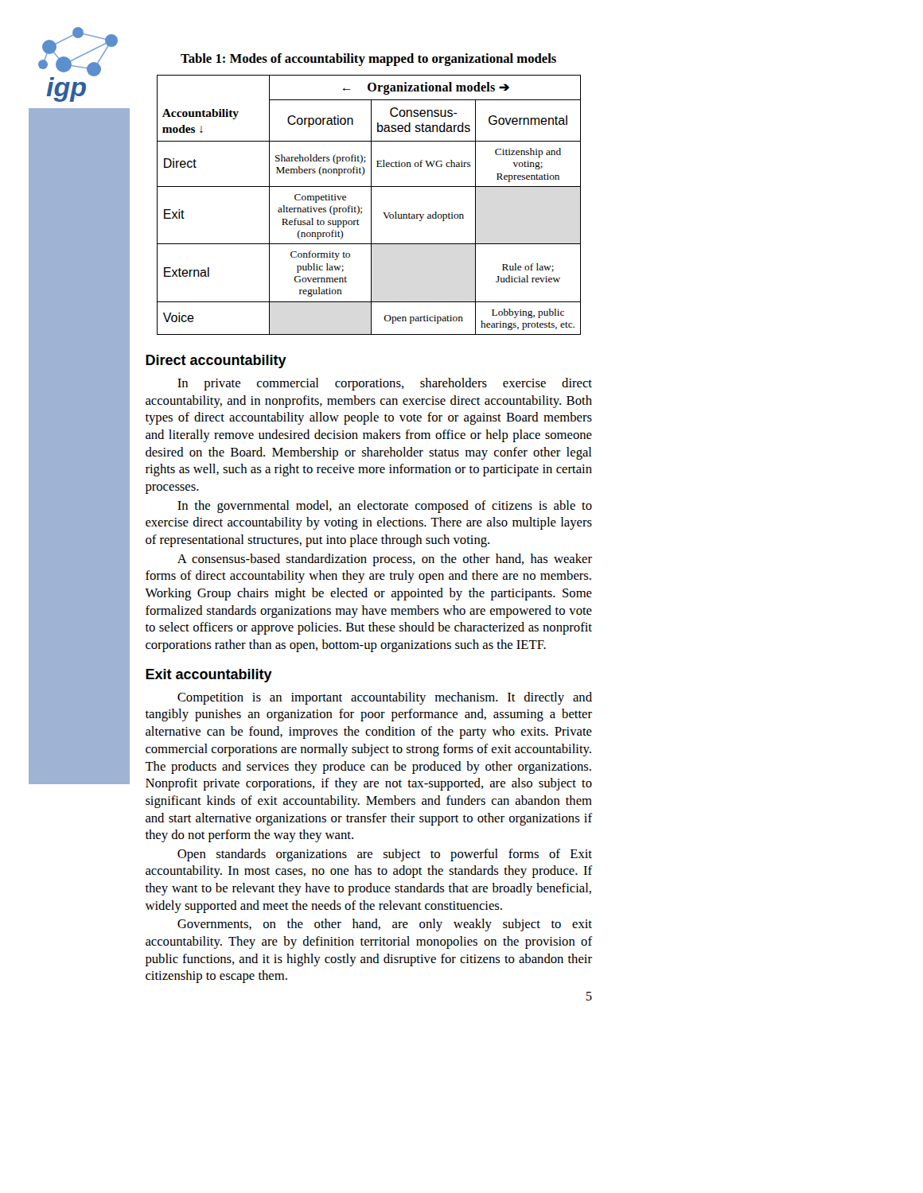igp
Table 1: Modes of accountability mapped to organizational models
| Accountability modes ↓ | ← Organizational models ➔ |
| Corporation | Consensus- based standards | Governmental |
| Direct | Shareholders (profit); Members (nonprofit) | Election of WG chairs | Citizenship and voting; Representation |
| Exit | Competitive alternatives (profit); Refusal to support (nonprofit) | Voluntary adoption | |
| External | Conformity to public law; Government regulation | | Rule of law; Judicial review |
| Voice | | Open participation | Lobbying, public hearings, protests, etc. |
Direct accountability
In private commercial corporations, shareholders exercise direct accountability, and in nonprofits, members can exercise direct accountability. Both types of direct accountability allow people to vote for or against Board members and literally remove undesired decision makers from office or help place someone desired on the Board. Membership or shareholder status may confer other legal rights as well, such as a right to receive more information or to participate in certain processes.
In the governmental model, an electorate composed of citizens is able to exercise direct accountability by voting in elections. There are also multiple layers of representational structures, put into place through such voting.
A consensus-based standardization process, on the other hand, has weaker forms of direct accountability when they are truly open and there are no members. Working Group chairs might be elected or appointed by the participants. Some formalized standards organizations may have members who are empowered to vote to select officers or approve policies. But these should be characterized as nonprofit corporations rather than as open, bottom-up organizations such as the IETF.
Exit accountability
Competition is an important accountability mechanism. It directly and tangibly punishes an organization for poor performance and, assuming a better alternative can be found, improves the condition of the party who exits. Private commercial corporations are normally subject to strong forms of exit accountability. The products and services they produce can be produced by other organizations. Nonprofit private corporations, if they are not tax-supported, are also subject to significant kinds of exit accountability. Members and funders can abandon them and start alternative organizations or transfer their support to other organizations if they do not perform the way they want.
Open standards organizations are subject to powerful forms of Exit accountability. In most cases, no one has to adopt the standards they produce. If they want to be relevant they have to produce standards that are broadly beneficial, widely supported and meet the needs of the relevant constituencies.
Governments, on the other hand, are only weakly subject to exit accountability. They are by definition territorial monopolies on the provision of public functions, and it is highly costly and disruptive for citizens to abandon their citizenship to escape them.
5